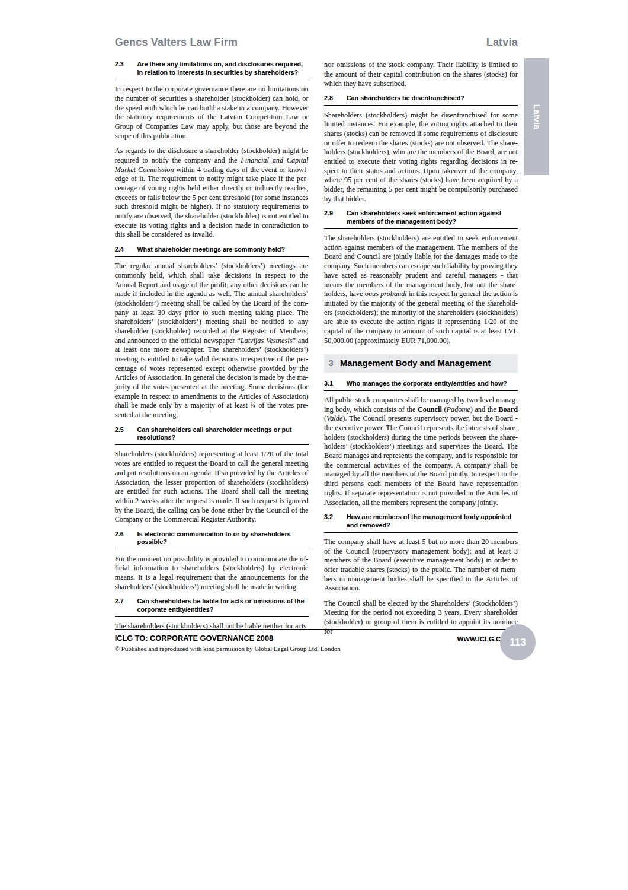Gencs Valters Law Firm
Latvia
Latvia
2.3
Are there any limitations on, and disclosures required, in relation to interests in securities by shareholders?
In respect to the corporate governance there are no limitations on the number of securities a shareholder (stockholder) can hold, or the speed with which he can build a stake in a company. However the statutory requirements of the Latvian Competition Law or Group of Companies Law may apply, but those are beyond the scope of this publication.
As regards to the disclosure a shareholder (stockholder) might be required to notify the company and the Financial and Capital Market Commission within 4 trading days of the event or knowledge of it. The requirement to notify might take place if the percentage of voting rights held either directly or indirectly reaches, exceeds or falls below the 5 per cent threshold (for some instances such threshold might be higher). If no statutory requirements to notify are observed, the shareholder (stockholder) is not entitled to execute its voting rights and a decision made in contradiction to this shall be considered as invalid.
2.4
What shareholder meetings are commonly held?
The regular annual shareholders’ (stockholders’) meetings are commonly held, which shall take decisions in respect to the Annual Report and usage of the profit; any other decisions can be made if included in the agenda as well. The annual shareholders’ (stockholders’) meeting shall be called by the Board of the company at least 30 days prior to such meeting taking place. The shareholders’ (stockholders’) meeting shall be notified to any shareholder (stockholder) recorded at the Register of Members; and announced to the official newspaper “Latvijas Vestnesis” and at least one more newspaper. The shareholders’ (stockholders’) meeting is entitled to take valid decisions irrespective of the percentage of votes represented except otherwise provided by the Articles of Association. In general the decision is made by the majority of the votes presented at the meeting. Some decisions (for example in respect to amendments to the Articles of Association) shall be made only by a majority of at least ¾ of the votes presented at the meeting.
2.5
Can shareholders call shareholder meetings or put resolutions?
Shareholders (stockholders) representing at least 1/20 of the total votes are entitled to request the Board to call the general meeting and put resolutions on an agenda. If so provided by the Articles of Association, the lesser proportion of shareholders (stockholders) are entitled for such actions. The Board shall call the meeting within 2 weeks after the request is made. If such request is ignored by the Board, the calling can be done either by the Council of the Company or the Commercial Register Authority.
2.6
Is electronic communication to or by shareholders possible?
For the moment no possibility is provided to communicate the official information to shareholders (stockholders) by electronic means. It is a legal requirement that the announcements for the shareholders’ (stockholders’) meeting shall be made in writing.
2.7
Can shareholders be liable for acts or omissions of the corporate entity/entities?
The shareholders (stockholders) shall not be liable neither for acts
nor omissions of the stock company. Their liability is limited to the amount of their capital contribution on the shares (stocks) for which they have subscribed.
2.8
Can shareholders be disenfranchised?
Shareholders (stockholders) might be disenfranchised for some limited instances. For example, the voting rights attached to their shares (stocks) can be removed if some requirements of disclosure or offer to redeem the shares (stocks) are not observed. The shareholders (stockholders), who are the members of the Board, are not entitled to execute their voting rights regarding decisions in respect to their status and actions. Upon takeover of the company, where 95 per cent of the shares (stocks) have been acquired by a bidder, the remaining 5 per cent might be compulsorily purchased by that bidder.
2.9
Can shareholders seek enforcement action against members of the management body?
The shareholders (stockholders) are entitled to seek enforcement action against members of the management. The members of the Board and Council are jointly liable for the damages made to the company. Such members can escape such liability by proving they have acted as reasonably prudent and careful managers - that means the members of the management body, but not the shareholders, have onus probandi in this respect In general the action is initiated by the majority of the general meeting of the shareholders (stockholders); the minority of the shareholders (stockholders) are able to execute the action rights if representing 1/20 of the capital of the company or amount of such capital is at least LVL 50,000.00 (approximately EUR 71,000.00).
3
Management Body and Management
3.1
Who manages the corporate entity/entities and how?
All public stock companies shall be managed by two-level managing body, which consists of the Council (Padome) and the Board (Valde). The Council presents supervisory power, but the Board - the executive power. The Council represents the interests of shareholders (stockholders) during the time periods between the shareholders’ (stockholders’) meetings and supervises the Board. The Board manages and represents the company, and is responsible for the commercial activities of the company. A company shall be managed by all the members of the Board jointly. In respect to the third persons each members of the Board have representation rights. If separate representation is not provided in the Articles of Association, all the members represent the company jointly.
3.2
How are members of the management body appointed and removed?
The company shall have at least 5 but no more than 20 members of the Council (supervisory management body); and at least 3 members of the Board (executive management body) in order to offer tradable shares (stocks) to the public. The number of members in management bodies shall be specified in the Articles of Association.
The Council shall be elected by the Shareholders’ (Stockholders’) Meeting for the period not exceeding 3 years. Every shareholder (stockholder) or group of them is entitled to appoint its nominee for
ICLG TO: CORPORATE GOVERNANCE 2008
© Published and reproduced with kind permission by Global Legal Group Ltd, London
WWW.ICLG.CO.UK
113